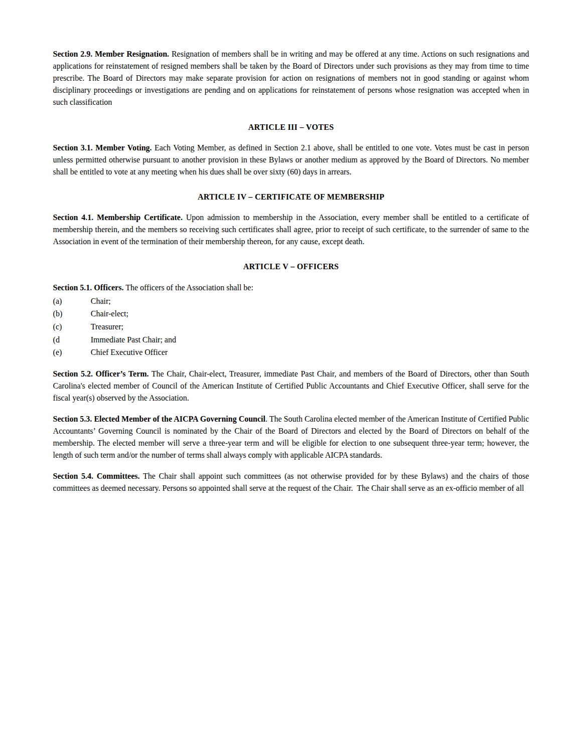Section 2.9. Member Resignation. Resignation of members shall be in writing and may be offered at any time. Actions on such resignations and applications for reinstatement of resigned members shall be taken by the Board of Directors under such provisions as they may from time to time prescribe. The Board of Directors may make separate provision for action on resignations of members not in good standing or against whom disciplinary proceedings or investigations are pending and on applications for reinstatement of persons whose resignation was accepted when in such classification
ARTICLE III – VOTES
Section 3.1. Member Voting. Each Voting Member, as defined in Section 2.1 above, shall be entitled to one vote. Votes must be cast in person unless permitted otherwise pursuant to another provision in these Bylaws or another medium as approved by the Board of Directors. No member shall be entitled to vote at any meeting when his dues shall be over sixty (60) days in arrears.
ARTICLE IV – CERTIFICATE OF MEMBERSHIP
Section 4.1. Membership Certificate. Upon admission to membership in the Association, every member shall be entitled to a certificate of membership therein, and the members so receiving such certificates shall agree, prior to receipt of such certificate, to the surrender of same to the Association in event of the termination of their membership thereon, for any cause, except death.
ARTICLE V – OFFICERS
Section 5.1. Officers. The officers of the Association shall be:
| (a) | Chair; |
| (b) | Chair-elect; |
| (c) | Treasurer; |
| (d | Immediate Past Chair; and |
| (e) | Chief Executive Officer |
Section 5.2. Officer’s Term. The Chair, Chair-elect, Treasurer, immediate Past Chair, and members of the Board of Directors, other than South Carolina's elected member of Council of the American Institute of Certified Public Accountants and Chief Executive Officer, shall serve for the fiscal year(s) observed by the Association.
Section 5.3. Elected Member of the AICPA Governing Council. The South Carolina elected member of the American Institute of Certified Public Accountants’ Governing Council is nominated by the Chair of the Board of Directors and elected by the Board of Directors on behalf of the membership. The elected member will serve a three-year term and will be eligible for election to one subsequent three-year term; however, the length of such term and/or the number of terms shall always comply with applicable AICPA standards.
Section 5.4. Committees. The Chair shall appoint such committees (as not otherwise provided for by these Bylaws) and the chairs of those committees as deemed necessary. Persons so appointed shall serve at the request of the Chair. The Chair shall serve as an ex-officio member of all